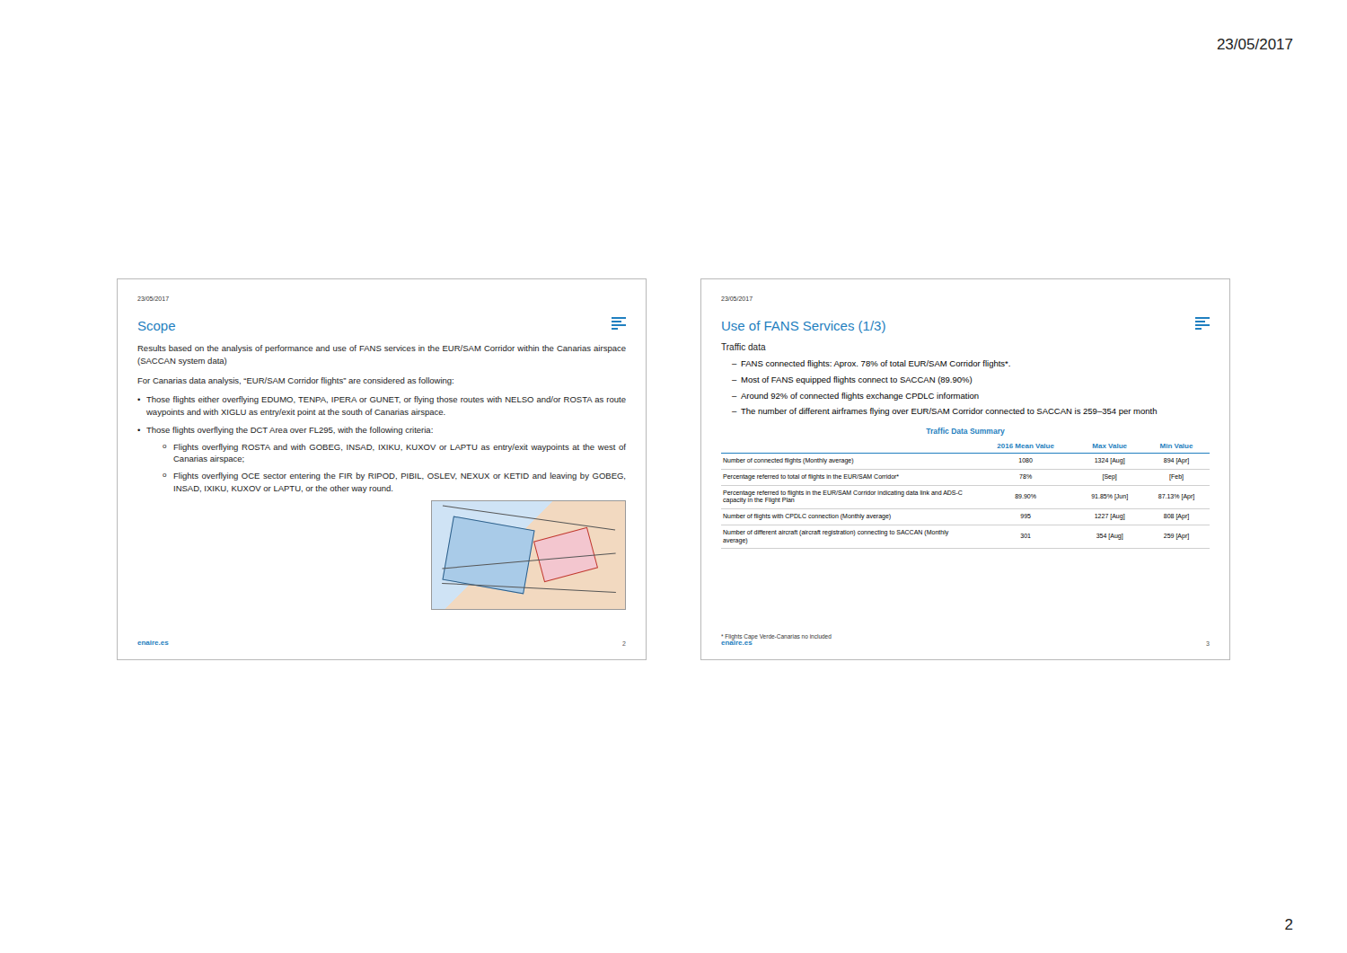23/05/2017
23/05/2017
Scope
Results based on the analysis of performance and use of FANS services in the EUR/SAM Corridor within the Canarias airspace (SACCAN system data)
For Canarias data analysis, “EUR/SAM Corridor flights” are considered as following:
Those flights either overflying EDUMO, TENPA, IPERA or GUNET, or flying those routes with NELSO and/or ROSTA as route waypoints and with XIGLU as entry/exit point at the south of Canarias airspace.
Those flights overflying the DCT Area over FL295, with the following criteria:
Flights overflying ROSTA and with GOBEG, INSAD, IXIKU, KUXOV or LAPTU as entry/exit waypoints at the west of Canarias airspace;
Flights overflying OCE sector entering the FIR by RIPOD, PIBIL, OSLEV, NEXUX or KETID and leaving by GOBEG, INSAD, IXIKU, KUXOV or LAPTU, or the other way round.
enaire.es
2
23/05/2017
Use of FANS Services (1/3)
Traffic data
FANS connected flights: Aprox. 78% of total EUR/SAM Corridor flights*.
Most of FANS equipped flights connect to SACCAN (89.90%)
Around 92% of connected flights exchange CPDLC information
The number of different airframes flying over EUR/SAM Corridor connected to SACCAN is 259–354 per month
Traffic Data Summary
| | 2016 Mean Value | Max Value | Min Value |
| --- | --- | --- | --- |
| Number of connected flights (Monthly average) | 1080 | 1324 [Aug] | 894 [Apr] |
| Percentage referred to total of flights in the EUR/SAM Corridor* | 78% | [Sep] | [Feb] |
| Percentage referred to flights in the EUR/SAM Corridor indicating data link and ADS-C capacity in the Flight Plan | 89.90% | 91.85% [Jun] | 87.13% [Apr] |
| Number of flights with CPDLC connection (Monthly average) | 995 | 1227 [Aug] | 808 [Apr] |
| Number of different aircraft (aircraft registration) connecting to SACCAN (Monthly average) | 301 | 354 [Aug] | 259 [Apr] |
* Flights Cape Verde-Canarias no included
enaire.es
3
2